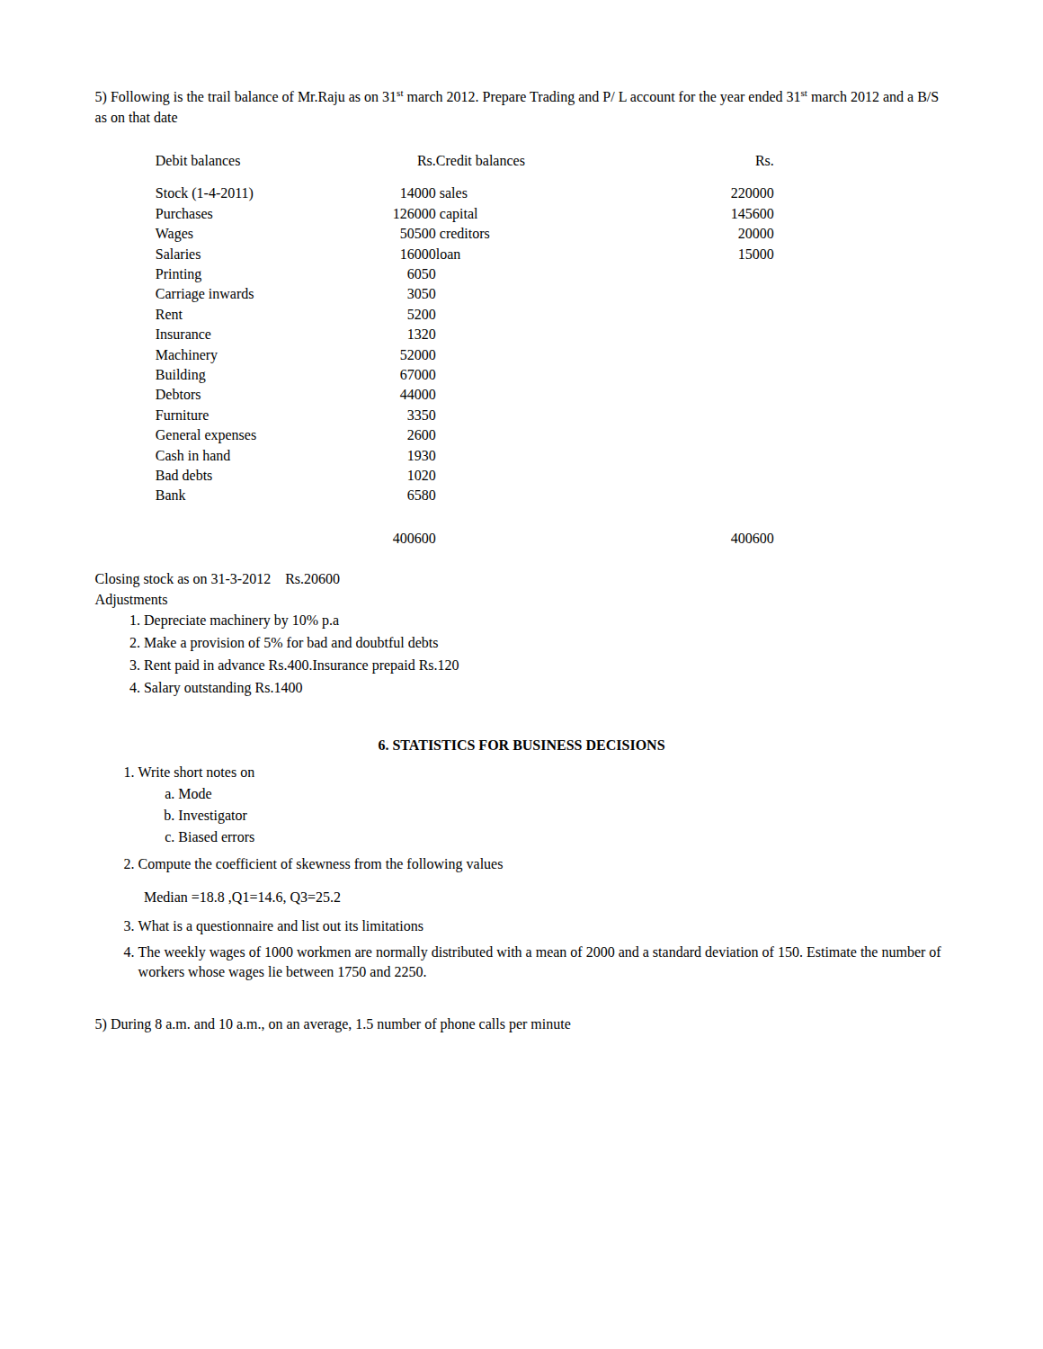5) Following is the trail balance of Mr.Raju as on 31st march 2012. Prepare Trading and P/ L account for the year ended 31st march 2012 and a B/S as on that date
| Debit balances | Rs. | Credit balances | Rs. |
| Stock (1-4-2011) | 14000 | sales | 220000 |
| Purchases | 126000 | capital | 145600 |
| Wages | 50500 | creditors | 20000 |
| Salaries | 16000 | loan | 15000 |
| Printing | 6050 | | |
| Carriage inwards | 3050 | | |
| Rent | 5200 | | |
| Insurance | 1320 | | |
| Machinery | 52000 | | |
| Building | 67000 | | |
| Debtors | 44000 | | |
| Furniture | 3350 | | |
| General expenses | 2600 | | |
| Cash in hand | 1930 | | |
| Bad debts | 1020 | | |
| Bank | 6580 | | |
| | 400600 | | 400600 |
Closing stock as on 31-3-2012 Rs.20600
Adjustments
Depreciate machinery by 10% p.a
Make a provision of 5% for bad and doubtful debts
Rent paid in advance Rs.400.Insurance prepaid Rs.120
Salary outstanding Rs.1400
6. STATISTICS FOR BUSINESS DECISIONS
Write short notes on
Mode
Investigator
Biased errors
Compute the coefficient of skewness from the following values
Median =18.8 ,Q1=14.6, Q3=25.2
What is a questionnaire and list out its limitations
The weekly wages of 1000 workmen are normally distributed with a mean of 2000 and a standard deviation of 150. Estimate the number of workers whose wages lie between 1750 and 2250.
5) During 8 a.m. and 10 a.m., on an average, 1.5 number of phone calls per minute